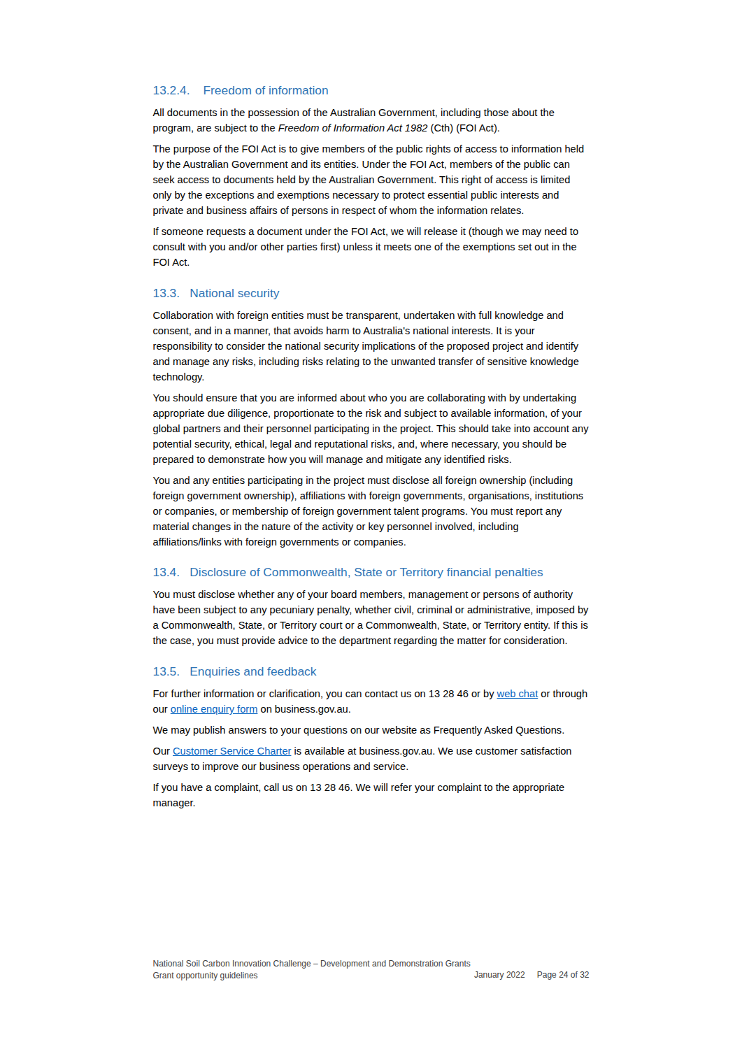13.2.4. Freedom of information
All documents in the possession of the Australian Government, including those about the program, are subject to the Freedom of Information Act 1982 (Cth) (FOI Act).
The purpose of the FOI Act is to give members of the public rights of access to information held by the Australian Government and its entities. Under the FOI Act, members of the public can seek access to documents held by the Australian Government. This right of access is limited only by the exceptions and exemptions necessary to protect essential public interests and private and business affairs of persons in respect of whom the information relates.
If someone requests a document under the FOI Act, we will release it (though we may need to consult with you and/or other parties first) unless it meets one of the exemptions set out in the FOI Act.
13.3. National security
Collaboration with foreign entities must be transparent, undertaken with full knowledge and consent, and in a manner, that avoids harm to Australia's national interests. It is your responsibility to consider the national security implications of the proposed project and identify and manage any risks, including risks relating to the unwanted transfer of sensitive knowledge technology.
You should ensure that you are informed about who you are collaborating with by undertaking appropriate due diligence, proportionate to the risk and subject to available information, of your global partners and their personnel participating in the project. This should take into account any potential security, ethical, legal and reputational risks, and, where necessary, you should be prepared to demonstrate how you will manage and mitigate any identified risks.
You and any entities participating in the project must disclose all foreign ownership (including foreign government ownership), affiliations with foreign governments, organisations, institutions or companies, or membership of foreign government talent programs. You must report any material changes in the nature of the activity or key personnel involved, including affiliations/links with foreign governments or companies.
13.4. Disclosure of Commonwealth, State or Territory financial penalties
You must disclose whether any of your board members, management or persons of authority have been subject to any pecuniary penalty, whether civil, criminal or administrative, imposed by a Commonwealth, State, or Territory court or a Commonwealth, State, or Territory entity. If this is the case, you must provide advice to the department regarding the matter for consideration.
13.5. Enquiries and feedback
For further information or clarification, you can contact us on 13 28 46 or by web chat or through our online enquiry form on business.gov.au.
We may publish answers to your questions on our website as Frequently Asked Questions.
Our Customer Service Charter is available at business.gov.au. We use customer satisfaction surveys to improve our business operations and service.
If you have a complaint, call us on 13 28 46. We will refer your complaint to the appropriate manager.
National Soil Carbon Innovation Challenge – Development and Demonstration Grants
Grant opportunity guidelines
January 2022
Page 24 of 32